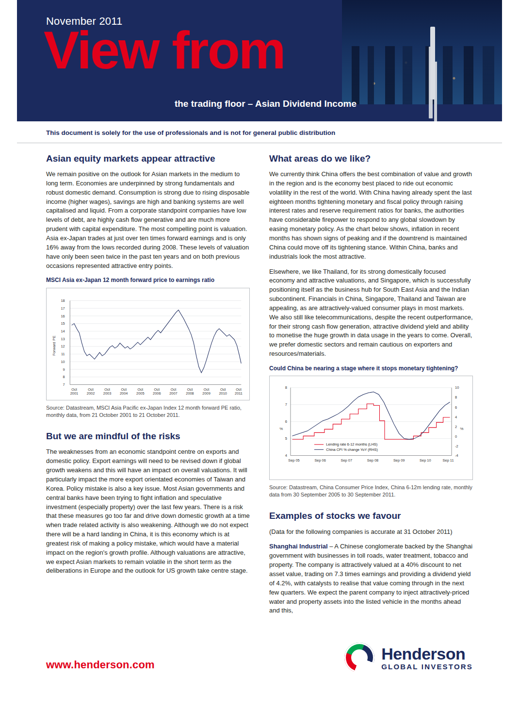November 2011
View from
the trading floor – Asian Dividend Income
This document is solely for the use of professionals and is not for general public distribution
Asian equity markets appear attractive
We remain positive on the outlook for Asian markets in the medium to long term. Economies are underpinned by strong fundamentals and robust domestic demand. Consumption is strong due to rising disposable income (higher wages), savings are high and banking systems are well capitalised and liquid. From a corporate standpoint companies have low levels of debt, are highly cash flow generative and are much more prudent with capital expenditure. The most compelling point is valuation. Asia ex-Japan trades at just over ten times forward earnings and is only 16% away from the lows recorded during 2008. These levels of valuation have only been seen twice in the past ten years and on both previous occasions represented attractive entry points.
MSCI Asia ex-Japan 12 month forward price to earnings ratio
Forward PE 18 17 16 15 14 13 12 11 10 9 8 7 Oct2001 Oct2002 Oct2003 Oct2004 Oct2005 Oct2006 Oct2007 Oct2008 Oct2009 Oct2010 Oct2011
Source: Datastream, MSCI Asia Pacific ex-Japan Index 12 month forward PE ratio, monthly data, from 21 October 2001 to 21 October 2011.
But we are mindful of the risks
The weaknesses from an economic standpoint centre on exports and domestic policy. Export earnings will need to be revised down if global growth weakens and this will have an impact on overall valuations. It will particularly impact the more export orientated economies of Taiwan and Korea. Policy mistake is also a key issue. Most Asian governments and central banks have been trying to fight inflation and speculative investment (especially property) over the last few years. There is a risk that these measures go too far and drive down domestic growth at a time when trade related activity is also weakening. Although we do not expect there will be a hard landing in China, it is this economy which is at greatest risk of making a policy mistake, which would have a material impact on the region's growth profile. Although valuations are attractive, we expect Asian markets to remain volatile in the short term as the deliberations in Europe and the outlook for US growth take centre stage.
What areas do we like?
We currently think China offers the best combination of value and growth in the region and is the economy best placed to ride out economic volatility in the rest of the world. With China having already spent the last eighteen months tightening monetary and fiscal policy through raising interest rates and reserve requirement ratios for banks, the authorities have considerable firepower to respond to any global slowdown by easing monetary policy. As the chart below shows, inflation in recent months has shown signs of peaking and if the downtrend is maintained China could move off its tightening stance. Within China, banks and industrials look the most attractive.
Elsewhere, we like Thailand, for its strong domestically focused economy and attractive valuations, and Singapore, which is successfully positioning itself as the business hub for South East Asia and the Indian subcontinent. Financials in China, Singapore, Thailand and Taiwan are appealing, as are attractively-valued consumer plays in most markets. We also still like telecommunications, despite the recent outperformance, for their strong cash flow generation, attractive dividend yield and ability to monetise the huge growth in data usage in the years to come. Overall, we prefer domestic sectors and remain cautious on exporters and resources/materials.
Could China be nearing a stage where it stops monetary tightening?
% % 8 7 6 5 4 10 8 6 4 2 0 -2 -4 Sep 05 Sep 06 Sep 07 Sep 08 Sep 09 Sep 10 Sep 11 Lending rate 6-12 months (LHS) China CPI % change YoY (RHS)
Source: Datastream, China Consumer Price Index, China 6-12m lending rate, monthly data from 30 September 2005 to 30 September 2011.
Examples of stocks we favour
(Data for the following companies is accurate at 31 October 2011)
Shanghai Industrial – A Chinese conglomerate backed by the Shanghai government with businesses in toll roads, water treatment, tobacco and property. The company is attractively valued at a 40% discount to net asset value, trading on 7.3 times earnings and providing a dividend yield of 4.2%, with catalysts to realise that value coming through in the next few quarters. We expect the parent company to inject attractively-priced water and property assets into the listed vehicle in the months ahead and this,
www.henderson.com
Henderson
GLOBAL INVESTORS